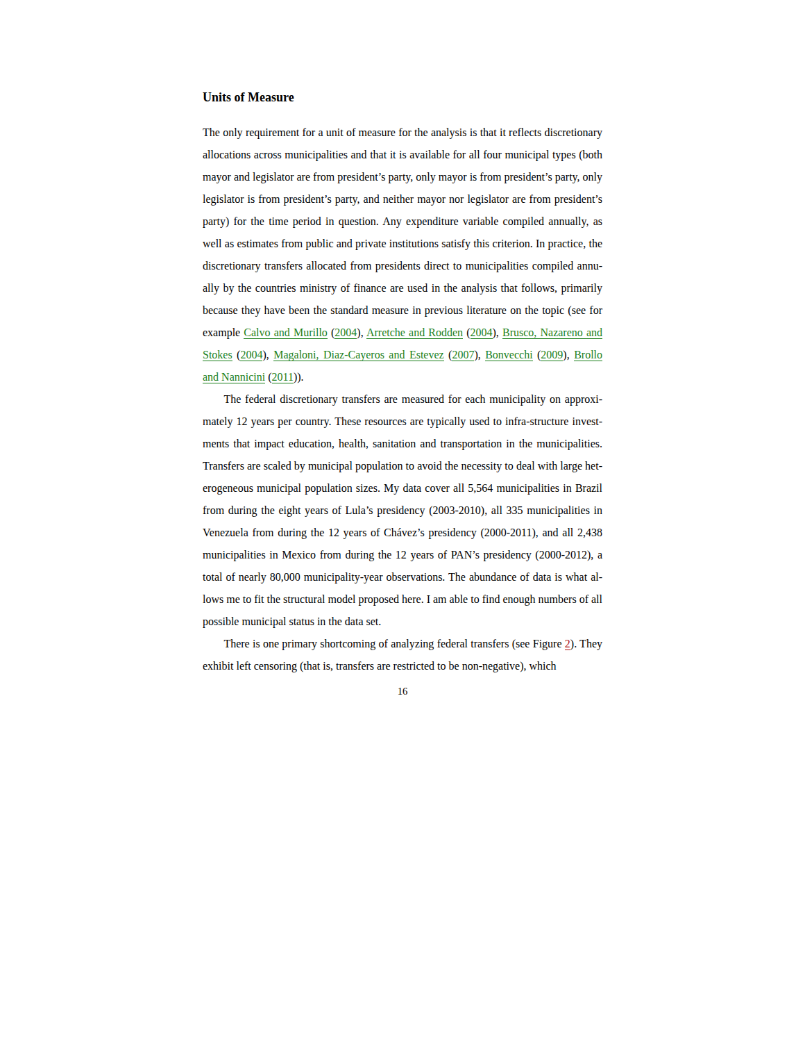Units of Measure
The only requirement for a unit of measure for the analysis is that it reflects discretionary allocations across municipalities and that it is available for all four municipal types (both mayor and legislator are from president’s party, only mayor is from president’s party, only legislator is from president’s party, and neither mayor nor legislator are from president’s party) for the time period in question. Any expenditure variable compiled annually, as well as estimates from public and private institutions satisfy this criterion. In practice, the discretionary transfers allocated from presidents direct to municipalities compiled annually by the countries ministry of finance are used in the analysis that follows, primarily because they have been the standard measure in previous literature on the topic (see for example Calvo and Murillo (2004), Arretche and Rodden (2004), Brusco, Nazareno and Stokes (2004), Magaloni, Diaz-Cayeros and Estevez (2007), Bonvecchi (2009), Brollo and Nannicini (2011)).
The federal discretionary transfers are measured for each municipality on approximately 12 years per country. These resources are typically used to infra-structure investments that impact education, health, sanitation and transportation in the municipalities. Transfers are scaled by municipal population to avoid the necessity to deal with large heterogeneous municipal population sizes. My data cover all 5,564 municipalities in Brazil from during the eight years of Lula’s presidency (2003-2010), all 335 municipalities in Venezuela from during the 12 years of Chávez’s presidency (2000-2011), and all 2,438 municipalities in Mexico from during the 12 years of PAN’s presidency (2000-2012), a total of nearly 80,000 municipality-year observations. The abundance of data is what allows me to fit the structural model proposed here. I am able to find enough numbers of all possible municipal status in the data set.
There is one primary shortcoming of analyzing federal transfers (see Figure 2). They exhibit left censoring (that is, transfers are restricted to be non-negative), which
16